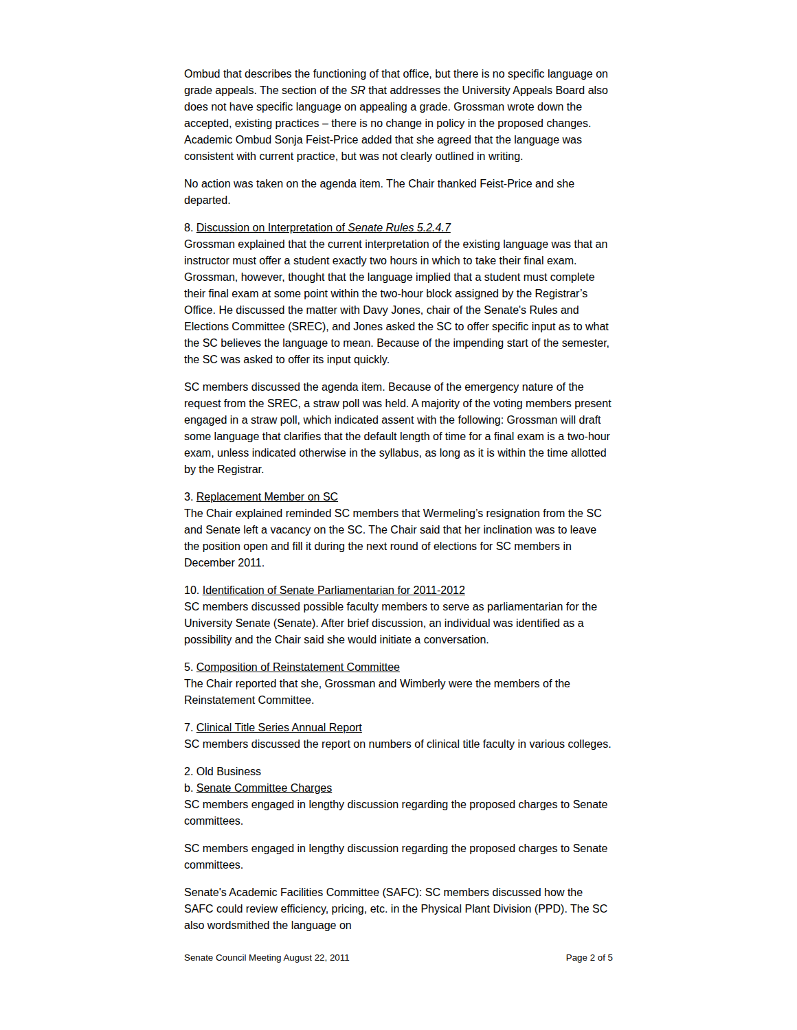Ombud that describes the functioning of that office, but there is no specific language on grade appeals. The section of the SR that addresses the University Appeals Board also does not have specific language on appealing a grade. Grossman wrote down the accepted, existing practices – there is no change in policy in the proposed changes. Academic Ombud Sonja Feist-Price added that she agreed that the language was consistent with current practice, but was not clearly outlined in writing.
No action was taken on the agenda item. The Chair thanked Feist-Price and she departed.
8. Discussion on Interpretation of Senate Rules 5.2.4.7
Grossman explained that the current interpretation of the existing language was that an instructor must offer a student exactly two hours in which to take their final exam. Grossman, however, thought that the language implied that a student must complete their final exam at some point within the two-hour block assigned by the Registrar’s Office. He discussed the matter with Davy Jones, chair of the Senate's Rules and Elections Committee (SREC), and Jones asked the SC to offer specific input as to what the SC believes the language to mean. Because of the impending start of the semester, the SC was asked to offer its input quickly.
SC members discussed the agenda item. Because of the emergency nature of the request from the SREC, a straw poll was held. A majority of the voting members present engaged in a straw poll, which indicated assent with the following: Grossman will draft some language that clarifies that the default length of time for a final exam is a two-hour exam, unless indicated otherwise in the syllabus, as long as it is within the time allotted by the Registrar.
3. Replacement Member on SC
The Chair explained reminded SC members that Wermeling’s resignation from the SC and Senate left a vacancy on the SC. The Chair said that her inclination was to leave the position open and fill it during the next round of elections for SC members in December 2011.
10. Identification of Senate Parliamentarian for 2011-2012
SC members discussed possible faculty members to serve as parliamentarian for the University Senate (Senate). After brief discussion, an individual was identified as a possibility and the Chair said she would initiate a conversation.
5. Composition of Reinstatement Committee
The Chair reported that she, Grossman and Wimberly were the members of the Reinstatement Committee.
7. Clinical Title Series Annual Report
SC members discussed the report on numbers of clinical title faculty in various colleges.
2. Old Business
b. Senate Committee Charges
SC members engaged in lengthy discussion regarding the proposed charges to Senate committees.
SC members engaged in lengthy discussion regarding the proposed charges to Senate committees.
Senate's Academic Facilities Committee (SAFC): SC members discussed how the SAFC could review efficiency, pricing, etc. in the Physical Plant Division (PPD). The SC also wordsmithed the language on
Senate Council Meeting August 22, 2011
Page 2 of 5